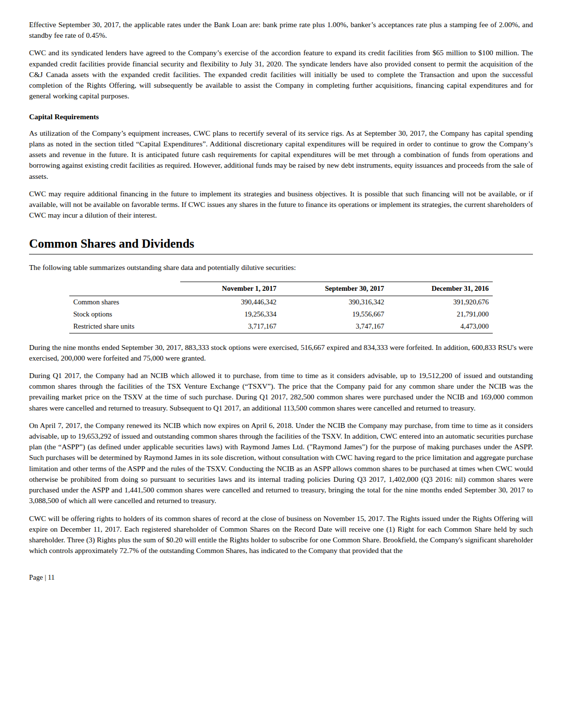Effective September 30, 2017, the applicable rates under the Bank Loan are: bank prime rate plus 1.00%, banker’s acceptances rate plus a stamping fee of 2.00%, and standby fee rate of 0.45%.
CWC and its syndicated lenders have agreed to the Company’s exercise of the accordion feature to expand its credit facilities from $65 million to $100 million. The expanded credit facilities provide financial security and flexibility to July 31, 2020. The syndicate lenders have also provided consent to permit the acquisition of the C&J Canada assets with the expanded credit facilities. The expanded credit facilities will initially be used to complete the Transaction and upon the successful completion of the Rights Offering, will subsequently be available to assist the Company in completing further acquisitions, financing capital expenditures and for general working capital purposes.
Capital Requirements
As utilization of the Company’s equipment increases, CWC plans to recertify several of its service rigs. As at September 30, 2017, the Company has capital spending plans as noted in the section titled “Capital Expenditures”. Additional discretionary capital expenditures will be required in order to continue to grow the Company’s assets and revenue in the future. It is anticipated future cash requirements for capital expenditures will be met through a combination of funds from operations and borrowing against existing credit facilities as required. However, additional funds may be raised by new debt instruments, equity issuances and proceeds from the sale of assets.
CWC may require additional financing in the future to implement its strategies and business objectives. It is possible that such financing will not be available, or if available, will not be available on favorable terms. If CWC issues any shares in the future to finance its operations or implement its strategies, the current shareholders of CWC may incur a dilution of their interest.
Common Shares and Dividends
The following table summarizes outstanding share data and potentially dilutive securities:
| | November 1, 2017 | September 30, 2017 | December 31, 2016 |
| --- | --- | --- | --- |
| Common shares | 390,446,342 | 390,316,342 | 391,920,676 |
| Stock options | 19,256,334 | 19,556,667 | 21,791,000 |
| Restricted share units | 3,717,167 | 3,747,167 | 4,473,000 |
During the nine months ended September 30, 2017, 883,333 stock options were exercised, 516,667 expired and 834,333 were forfeited. In addition, 600,833 RSU's were exercised, 200,000 were forfeited and 75,000 were granted.
During Q1 2017, the Company had an NCIB which allowed it to purchase, from time to time as it considers advisable, up to 19,512,200 of issued and outstanding common shares through the facilities of the TSX Venture Exchange (“TSXV”). The price that the Company paid for any common share under the NCIB was the prevailing market price on the TSXV at the time of such purchase. During Q1 2017, 282,500 common shares were purchased under the NCIB and 169,000 common shares were cancelled and returned to treasury. Subsequent to Q1 2017, an additional 113,500 common shares were cancelled and returned to treasury.
On April 7, 2017, the Company renewed its NCIB which now expires on April 6, 2018. Under the NCIB the Company may purchase, from time to time as it considers advisable, up to 19,653,292 of issued and outstanding common shares through the facilities of the TSXV. In addition, CWC entered into an automatic securities purchase plan (the “ASPP”) (as defined under applicable securities laws) with Raymond James Ltd. ("Raymond James") for the purpose of making purchases under the ASPP. Such purchases will be determined by Raymond James in its sole discretion, without consultation with CWC having regard to the price limitation and aggregate purchase limitation and other terms of the ASPP and the rules of the TSXV. Conducting the NCIB as an ASPP allows common shares to be purchased at times when CWC would otherwise be prohibited from doing so pursuant to securities laws and its internal trading policies During Q3 2017, 1,402,000 (Q3 2016: nil) common shares were purchased under the ASPP and 1,441,500 common shares were cancelled and returned to treasury, bringing the total for the nine months ended September 30, 2017 to 3,088,500 of which all were cancelled and returned to treasury.
CWC will be offering rights to holders of its common shares of record at the close of business on November 15, 2017. The Rights issued under the Rights Offering will expire on December 11, 2017. Each registered shareholder of Common Shares on the Record Date will receive one (1) Right for each Common Share held by such shareholder. Three (3) Rights plus the sum of $0.20 will entitle the Rights holder to subscribe for one Common Share. Brookfield, the Company's significant shareholder which controls approximately 72.7% of the outstanding Common Shares, has indicated to the Company that provided that the
Page | 11